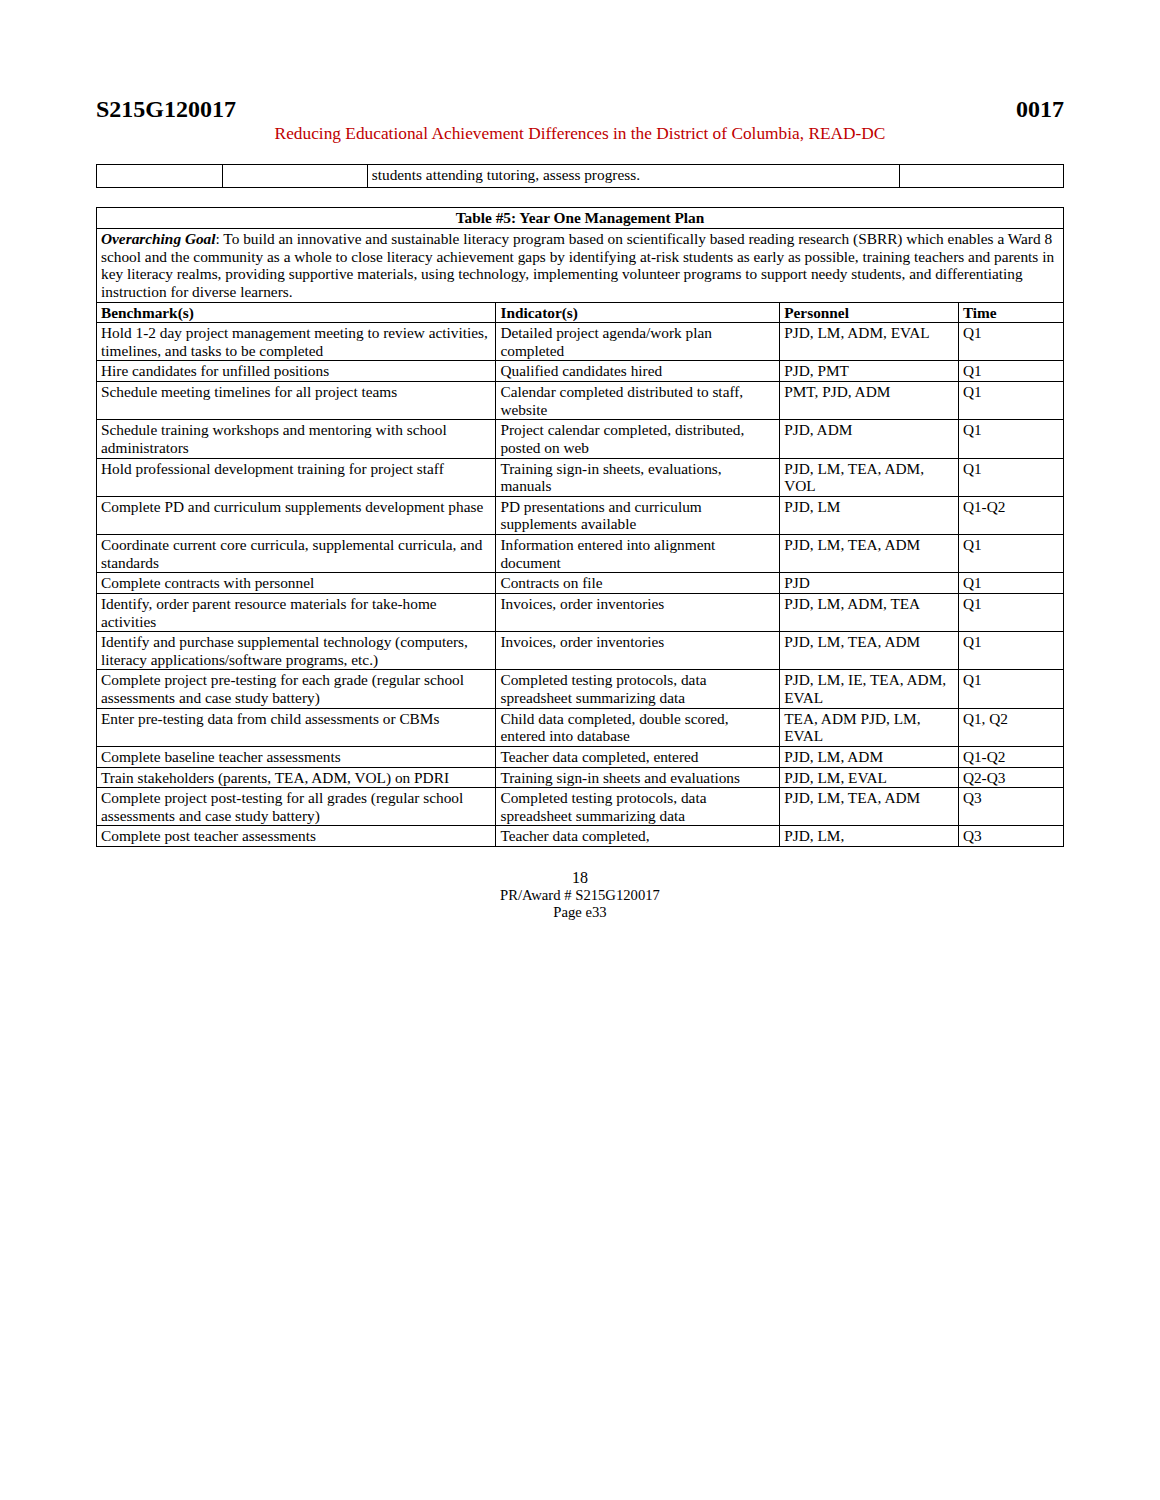S215G120017 0017
Reducing Educational Achievement Differences in the District of Columbia, READ-DC
| | | students attending tutoring, assess progress. | |
| Table #5: Year One Management Plan |
| Overarching Goal : To build an innovative and sustainable literacy program based on scientifically based reading research (SBRR) which enables a Ward 8 school and the community as a whole to close literacy achievement gaps by identifying at-risk students as early as possible, training teachers and parents in key literacy realms, providing supportive materials, using technology, implementing volunteer programs to support needy students, and differentiating instruction for diverse learners. |
| Benchmark(s) | Indicator(s) | Personnel | Time |
| Hold 1-2 day project management meeting to review activities, timelines, and tasks to be completed | Detailed project agenda/work plan completed | PJD, LM, ADM, EVAL | Q1 |
| Hire candidates for unfilled positions | Qualified candidates hired | PJD, PMT | Q1 |
| Schedule meeting timelines for all project teams | Calendar completed distributed to staff, website | PMT, PJD, ADM | Q1 |
| Schedule training workshops and mentoring with school administrators | Project calendar completed, distributed, posted on web | PJD, ADM | Q1 |
| Hold professional development training for project staff | Training sign-in sheets, evaluations, manuals | PJD, LM, TEA, ADM, VOL | Q1 |
| Complete PD and curriculum supplements development phase | PD presentations and curriculum supplements available | PJD, LM | Q1-Q2 |
| Coordinate current core curricula, supplemental curricula, and standards | Information entered into alignment document | PJD, LM, TEA, ADM | Q1 |
| Complete contracts with personnel | Contracts on file | PJD | Q1 |
| Identify, order parent resource materials for take-home activities | Invoices, order inventories | PJD, LM, ADM, TEA | Q1 |
| Identify and purchase supplemental technology (computers, literacy applications/software programs, etc.) | Invoices, order inventories | PJD, LM, TEA, ADM | Q1 |
| Complete project pre-testing for each grade (regular school assessments and case study battery) | Completed testing protocols, data spreadsheet summarizing data | PJD, LM, IE, TEA, ADM, EVAL | Q1 |
| Enter pre-testing data from child assessments or CBMs | Child data completed, double scored, entered into database | TEA, ADM PJD, LM, EVAL | Q1, Q2 |
| Complete baseline teacher assessments | Teacher data completed, entered | PJD, LM, ADM | Q1-Q2 |
| Train stakeholders (parents, TEA, ADM, VOL) on PDRI | Training sign-in sheets and evaluations | PJD, LM, EVAL | Q2-Q3 |
| Complete project post-testing for all grades (regular school assessments and case study battery) | Completed testing protocols, data spreadsheet summarizing data | PJD, LM, TEA, ADM | Q3 |
| Complete post teacher assessments | Teacher data completed, | PJD, LM, | Q3 |
18
PR/Award # S215G120017
Page e33